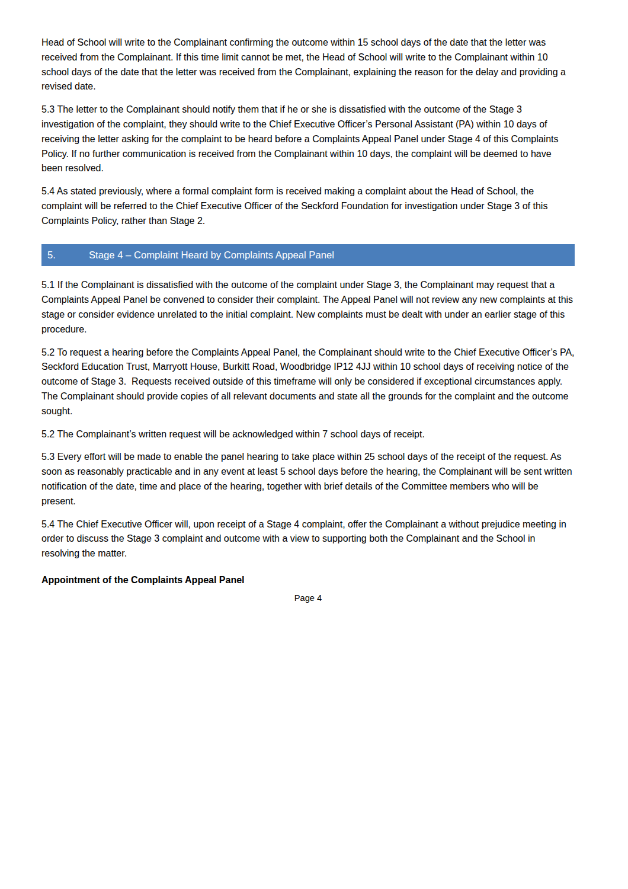Head of School will write to the Complainant confirming the outcome within 15 school days of the date that the letter was received from the Complainant. If this time limit cannot be met, the Head of School will write to the Complainant within 10 school days of the date that the letter was received from the Complainant, explaining the reason for the delay and providing a revised date.
5.3 The letter to the Complainant should notify them that if he or she is dissatisfied with the outcome of the Stage 3 investigation of the complaint, they should write to the Chief Executive Officer’s Personal Assistant (PA) within 10 days of receiving the letter asking for the complaint to be heard before a Complaints Appeal Panel under Stage 4 of this Complaints Policy. If no further communication is received from the Complainant within 10 days, the complaint will be deemed to have been resolved.
5.4 As stated previously, where a formal complaint form is received making a complaint about the Head of School, the complaint will be referred to the Chief Executive Officer of the Seckford Foundation for investigation under Stage 3 of this Complaints Policy, rather than Stage 2.
5. Stage 4 – Complaint Heard by Complaints Appeal Panel
5.1 If the Complainant is dissatisfied with the outcome of the complaint under Stage 3, the Complainant may request that a Complaints Appeal Panel be convened to consider their complaint. The Appeal Panel will not review any new complaints at this stage or consider evidence unrelated to the initial complaint. New complaints must be dealt with under an earlier stage of this procedure.
5.2 To request a hearing before the Complaints Appeal Panel, the Complainant should write to the Chief Executive Officer’s PA, Seckford Education Trust, Marryott House, Burkitt Road, Woodbridge IP12 4JJ within 10 school days of receiving notice of the outcome of Stage 3. Requests received outside of this timeframe will only be considered if exceptional circumstances apply. The Complainant should provide copies of all relevant documents and state all the grounds for the complaint and the outcome sought.
5.2 The Complainant’s written request will be acknowledged within 7 school days of receipt.
5.3 Every effort will be made to enable the panel hearing to take place within 25 school days of the receipt of the request. As soon as reasonably practicable and in any event at least 5 school days before the hearing, the Complainant will be sent written notification of the date, time and place of the hearing, together with brief details of the Committee members who will be present.
5.4 The Chief Executive Officer will, upon receipt of a Stage 4 complaint, offer the Complainant a without prejudice meeting in order to discuss the Stage 3 complaint and outcome with a view to supporting both the Complainant and the School in resolving the matter.
Appointment of the Complaints Appeal Panel
Page 4